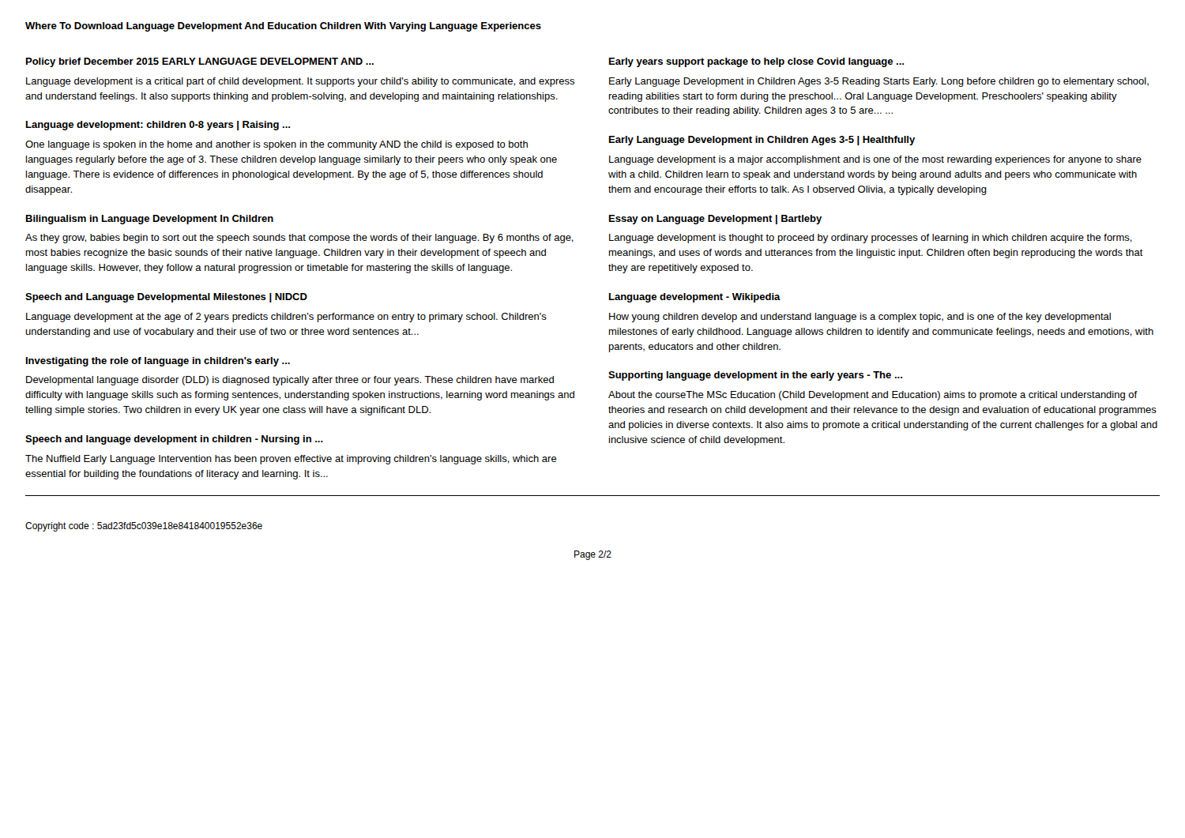Where To Download Language Development And Education Children With Varying Language Experiences
Policy brief December 2015 EARLY LANGUAGE DEVELOPMENT AND ...
Language development is a critical part of child development. It supports your child's ability to communicate, and express and understand feelings. It also supports thinking and problem-solving, and developing and maintaining relationships.
Language development: children 0-8 years | Raising ...
One language is spoken in the home and another is spoken in the community AND the child is exposed to both languages regularly before the age of 3. These children develop language similarly to their peers who only speak one language. There is evidence of differences in phonological development. By the age of 5, those differences should disappear.
Bilingualism in Language Development In Children
As they grow, babies begin to sort out the speech sounds that compose the words of their language. By 6 months of age, most babies recognize the basic sounds of their native language. Children vary in their development of speech and language skills. However, they follow a natural progression or timetable for mastering the skills of language.
Speech and Language Developmental Milestones | NIDCD
Language development at the age of 2 years predicts children's performance on entry to primary school. Children's understanding and use of vocabulary and their use of two or three word sentences at...
Investigating the role of language in children's early ...
Developmental language disorder (DLD) is diagnosed typically after three or four years. These children have marked difficulty with language skills such as forming sentences, understanding spoken instructions, learning word meanings and telling simple stories. Two children in every UK year one class will have a significant DLD.
Speech and language development in children - Nursing in ...
The Nuffield Early Language Intervention has been proven effective at improving children's language skills, which are essential for building the foundations of literacy and learning. It is...
Early years support package to help close Covid language ...
Early Language Development in Children Ages 3-5 Reading Starts Early. Long before children go to elementary school, reading abilities start to form during the preschool... Oral Language Development. Preschoolers' speaking ability contributes to their reading ability. Children ages 3 to 5 are... ...
Early Language Development in Children Ages 3-5 | Healthfully
Language development is a major accomplishment and is one of the most rewarding experiences for anyone to share with a child. Children learn to speak and understand words by being around adults and peers who communicate with them and encourage their efforts to talk. As I observed Olivia, a typically developing
Essay on Language Development | Bartleby
Language development is thought to proceed by ordinary processes of learning in which children acquire the forms, meanings, and uses of words and utterances from the linguistic input. Children often begin reproducing the words that they are repetitively exposed to.
Language development - Wikipedia
How young children develop and understand language is a complex topic, and is one of the key developmental milestones of early childhood. Language allows children to identify and communicate feelings, needs and emotions, with parents, educators and other children.
Supporting language development in the early years - The ...
About the courseThe MSc Education (Child Development and Education) aims to promote a critical understanding of theories and research on child development and their relevance to the design and evaluation of educational programmes and policies in diverse contexts. It also aims to promote a critical understanding of the current challenges for a global and inclusive science of child development.
Copyright code : 5ad23fd5c039e18e841840019552e36e
Page 2/2